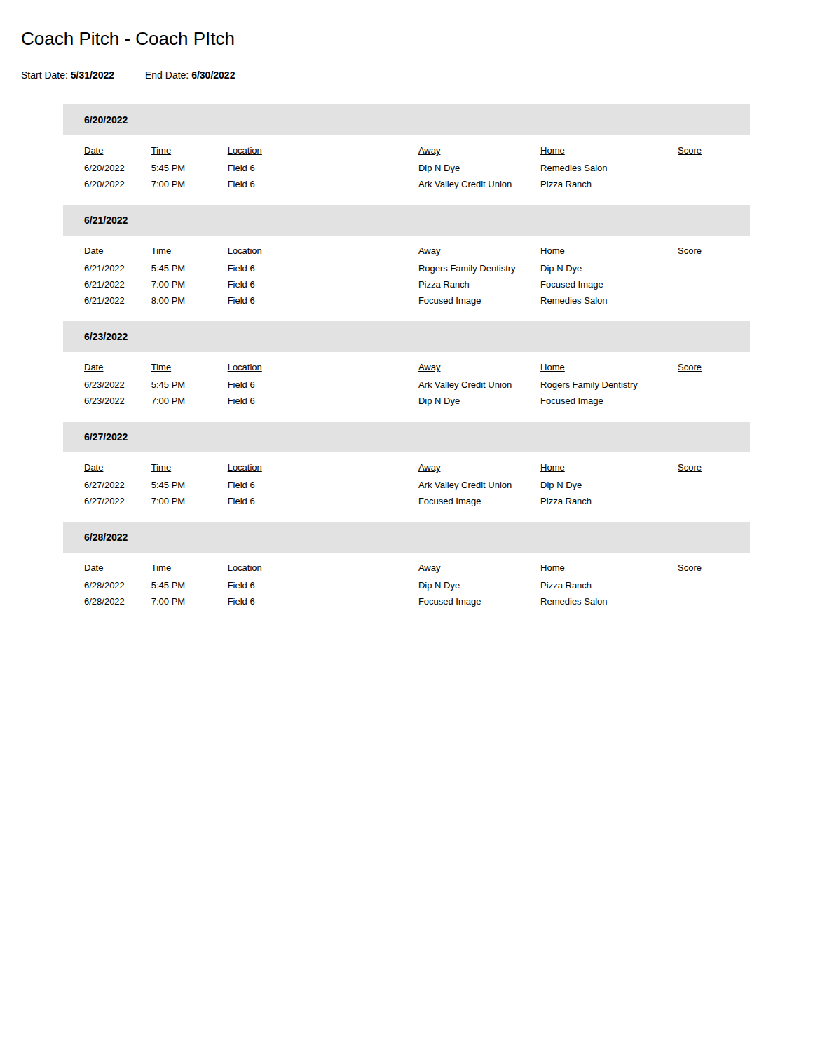Coach Pitch - Coach PItch
Start Date: 5/31/2022 End Date: 6/30/2022
6/20/2022
| Date | Time | Location | Away | Home | Score |
| --- | --- | --- | --- | --- | --- |
| 6/20/2022 | 5:45 PM | Field 6 | Dip N Dye | Remedies Salon | |
| 6/20/2022 | 7:00 PM | Field 6 | Ark Valley Credit Union | Pizza Ranch | |
6/21/2022
| Date | Time | Location | Away | Home | Score |
| --- | --- | --- | --- | --- | --- |
| 6/21/2022 | 5:45 PM | Field 6 | Rogers Family Dentistry | Dip N Dye | |
| 6/21/2022 | 7:00 PM | Field 6 | Pizza Ranch | Focused Image | |
| 6/21/2022 | 8:00 PM | Field 6 | Focused Image | Remedies Salon | |
6/23/2022
| Date | Time | Location | Away | Home | Score |
| --- | --- | --- | --- | --- | --- |
| 6/23/2022 | 5:45 PM | Field 6 | Ark Valley Credit Union | Rogers Family Dentistry | |
| 6/23/2022 | 7:00 PM | Field 6 | Dip N Dye | Focused Image | |
6/27/2022
| Date | Time | Location | Away | Home | Score |
| --- | --- | --- | --- | --- | --- |
| 6/27/2022 | 5:45 PM | Field 6 | Ark Valley Credit Union | Dip N Dye | |
| 6/27/2022 | 7:00 PM | Field 6 | Focused Image | Pizza Ranch | |
6/28/2022
| Date | Time | Location | Away | Home | Score |
| --- | --- | --- | --- | --- | --- |
| 6/28/2022 | 5:45 PM | Field 6 | Dip N Dye | Pizza Ranch | |
| 6/28/2022 | 7:00 PM | Field 6 | Focused Image | Remedies Salon | |